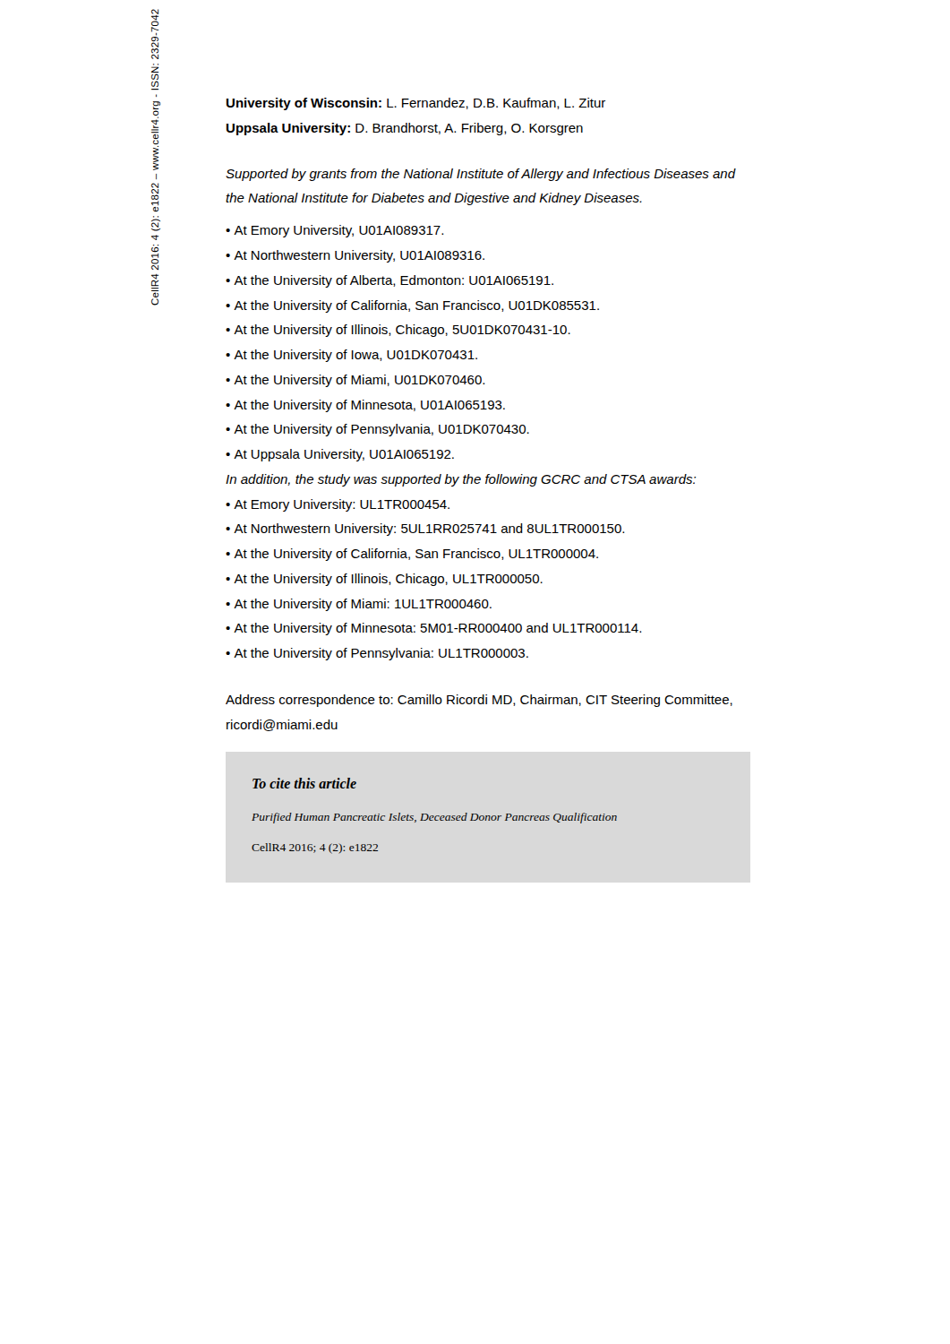CellR4 2016: 4 (2): e1822 – www.cellr4.org - ISSN: 2329-7042
University of Wisconsin: L. Fernandez, D.B. Kaufman, L. Zitur
Uppsala University: D. Brandhorst, A. Friberg, O. Korsgren
Supported by grants from the National Institute of Allergy and Infectious Diseases and the National Institute for Diabetes and Digestive and Kidney Diseases.
At Emory University, U01AI089317.
At Northwestern University, U01AI089316.
At the University of Alberta, Edmonton: U01AI065191.
At the University of California, San Francisco, U01DK085531.
At the University of Illinois, Chicago, 5U01DK070431-10.
At the University of Iowa, U01DK070431.
At the University of Miami, U01DK070460.
At the University of Minnesota, U01AI065193.
At the University of Pennsylvania, U01DK070430.
At Uppsala University, U01AI065192.
In addition, the study was supported by the following GCRC and CTSA awards:
At Emory University: UL1TR000454.
At Northwestern University: 5UL1RR025741 and 8UL1TR000150.
At the University of California, San Francisco, UL1TR000004.
At the University of Illinois, Chicago, UL1TR000050.
At the University of Miami: 1UL1TR000460.
At the University of Minnesota: 5M01-RR000400 and UL1TR000114.
At the University of Pennsylvania: UL1TR000003.
Address correspondence to: Camillo Ricordi MD, Chairman, CIT Steering Committee, ricordi@miami.edu
To cite this article
Purified Human Pancreatic Islets, Deceased Donor Pancreas Qualification
CellR4 2016; 4 (2): e1822